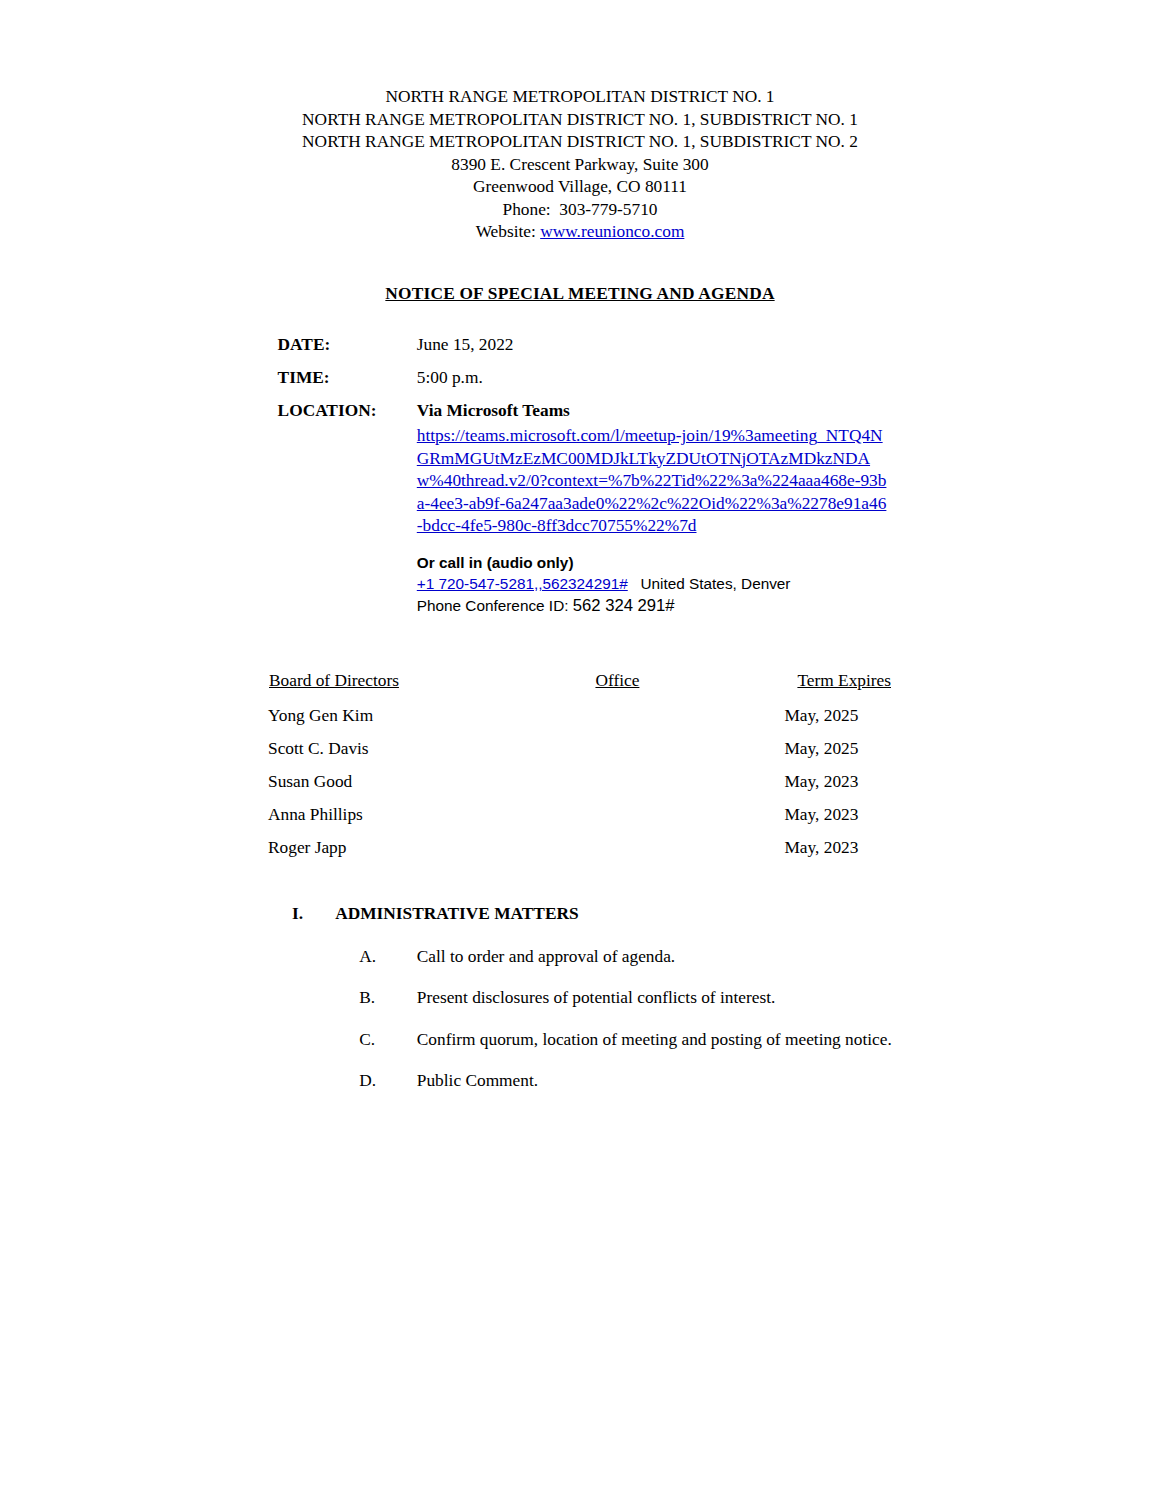NORTH RANGE METROPOLITAN DISTRICT NO. 1 NORTH RANGE METROPOLITAN DISTRICT NO. 1, SUBDISTRICT NO. 1 NORTH RANGE METROPOLITAN DISTRICT NO. 1, SUBDISTRICT NO. 2 8390 E. Crescent Parkway, Suite 300 Greenwood Village, CO 80111 Phone: 303-779-5710 Website: www.reunionco.com
NOTICE OF SPECIAL MEETING AND AGENDA
| DATE: | June 15, 2022 |
| TIME: | 5:00 p.m. |
| LOCATION: | Via Microsoft Teams https://teams.microsoft.com/l/meetup-join/19%3ameeting_NTQ4NGRmMGUtMzEzMC00MDJkLTkyZDUtOTNjOTAzMDkzNDAw%40thread.v2/0?context=%7b%22Tid%22%3a%224aaa468e-93ba-4ee3-ab9f-6a247aa3ade0%22%2c%22Oid%22%3a%2278e91a46-bdcc-4fe5-980c-8ff3dcc70755%22%7d Or call in (audio only) +1 720-547-5281,,562324291# United States, Denver Phone Conference ID: 562 324 291# |
| Board of Directors | Office | Term Expires |
| --- | --- | --- |
| Yong Gen Kim | | May, 2025 |
| Scott C. Davis | | May, 2025 |
| Susan Good | | May, 2023 |
| Anna Phillips | | May, 2023 |
| Roger Japp | | May, 2023 |
I. ADMINISTRATIVE MATTERS
A. Call to order and approval of agenda.
B. Present disclosures of potential conflicts of interest.
C. Confirm quorum, location of meeting and posting of meeting notice.
D. Public Comment.